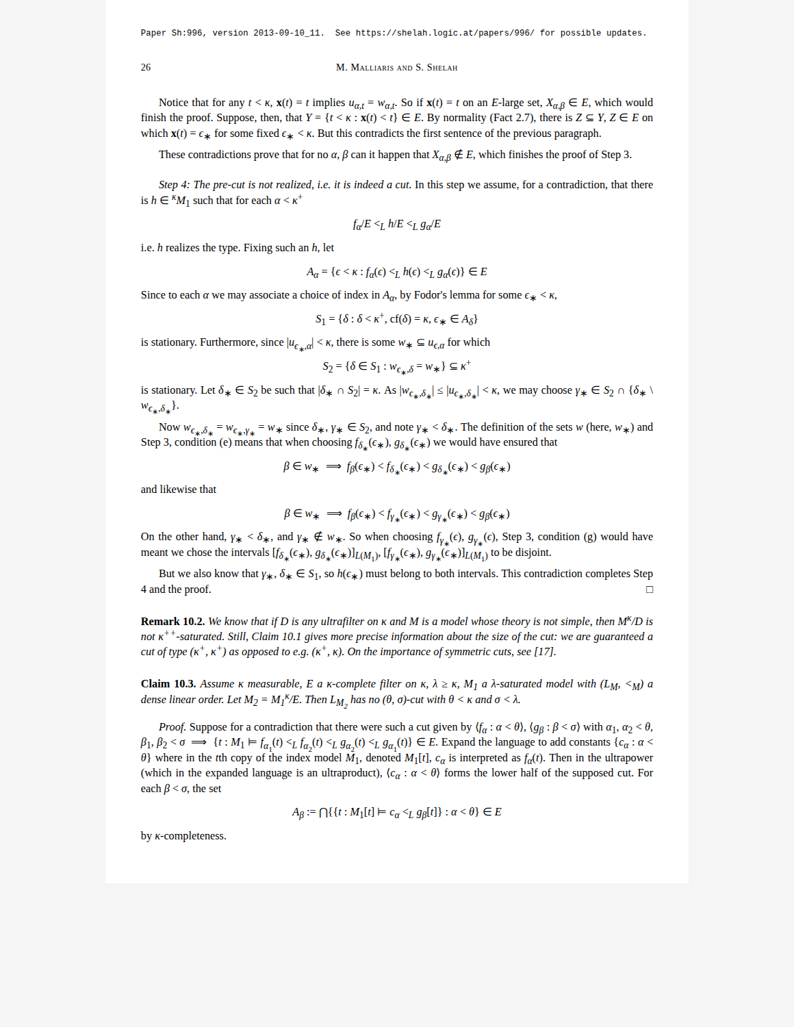Paper Sh:996, version 2013-09-10_11. See https://shelah.logic.at/papers/996/ for possible updates.
26 M. Malliaris and S. Shelah
Notice that for any t < κ, x(t) = t implies uα,t = wα,t. So if x(t) = t on an E-large set, Xα,β ∈ E, which would finish the proof. Suppose, then, that Y = {t < κ : x(t) < t} ∈ E. By normality (Fact 2.7), there is Z ⊆ Y, Z ∈ E on which x(t) = ϵ∗ for some fixed ϵ∗ < κ. But this contradicts the first sentence of the previous paragraph.
These contradictions prove that for no α, β can it happen that Xα,β ∉ E, which finishes the proof of Step 3.
Step 4: The pre-cut is not realized, i.e. it is indeed a cut. In this step we assume, for a contradiction, that there is h ∈ κM1 such that for each α < κ+
fα/E <L h/E <L gα/E
i.e. h realizes the type. Fixing such an h, let
Aα = {ϵ < κ : fα(ϵ) <L h(ϵ) <L gα(ϵ)} ∈ E
Since to each α we may associate a choice of index in Aα, by Fodor's lemma for some ϵ∗ < κ,
S1 = {δ : δ < κ+, cf(δ) = κ, ϵ∗ ∈ Aδ}
is stationary. Furthermore, since |uϵ∗,α| < κ, there is some w∗ ⊆ uϵ,α for which
S2 = {δ ∈ S1 : wϵ∗,δ = w∗} ⊆ κ+
is stationary. Let δ∗ ∈ S2 be such that |δ∗ ∩ S2| = κ. As |wϵ∗,δ∗| ≤ |uϵ∗,δ∗| < κ, we may choose γ∗ ∈ S2 ∩ {δ∗ \ wϵ∗,δ∗}.
Now wϵ∗,δ∗ = wϵ∗,γ∗ = w∗ since δ∗, γ∗ ∈ S2, and note γ∗ < δ∗. The definition of the sets w (here, w∗) and Step 3, condition (e) means that when choosing fδ∗(ϵ∗), gδ∗(ϵ∗) we would have ensured that
β ∈ w∗ ⟹ fβ(ϵ∗) < fδ∗(ϵ∗) < gδ∗(ϵ∗) < gβ(ϵ∗)
and likewise that
β ∈ w∗ ⟹ fβ(ϵ∗) < fγ∗(ϵ∗) < gγ∗(ϵ∗) < gβ(ϵ∗)
On the other hand, γ∗ < δ∗, and γ∗ ∉ w∗. So when choosing fγ∗(ϵ), gγ∗(ϵ), Step 3, condition (g) would have meant we chose the intervals [fδ∗(ϵ∗), gδ∗(ϵ∗)]L(M1), [fγ∗(ϵ∗), gγ∗(ϵ∗)]L(M1) to be disjoint.
But we also know that γ∗, δ∗ ∈ S1, so h(ϵ∗) must belong to both intervals. This contradiction completes Step 4 and the proof. □
Remark 10.2. We know that if D is any ultrafilter on κ and M is a model whose theory is not simple, then Mκ/D is not κ++-saturated. Still, Claim 10.1 gives more precise information about the size of the cut: we are guaranteed a cut of type (κ+, κ+) as opposed to e.g. (κ+, κ). On the importance of symmetric cuts, see [17].
Claim 10.3. Assume κ measurable, E a κ-complete filter on κ, λ ≥ κ, M1 a λ-saturated model with (LM, <M) a dense linear order. Let M2 = M1κ/E. Then LM2 has no (θ, σ)-cut with θ < κ and σ < λ.
Proof. Suppose for a contradiction that there were such a cut given by ⟨fα : α < θ⟩, ⟨gβ : β < σ⟩ with α1, α2 < θ, β1, β2 < σ ⟹ {t : M1 ⊨ fα1(t) <L fα2(t) <L gα2(t) <L gα1(t)} ∈ E. Expand the language to add constants {cα : α < θ} where in the tth copy of the index model M1, denoted M1[t], cα is interpreted as fα(t). Then in the ultrapower (which in the expanded language is an ultraproduct), ⟨cα : α < θ⟩ forms the lower half of the supposed cut. For each β < σ, the set
Aβ := ⋂{{t : M1[t] ⊨ cα <L gβ[t]} : α < θ} ∈ E
by κ-completeness.